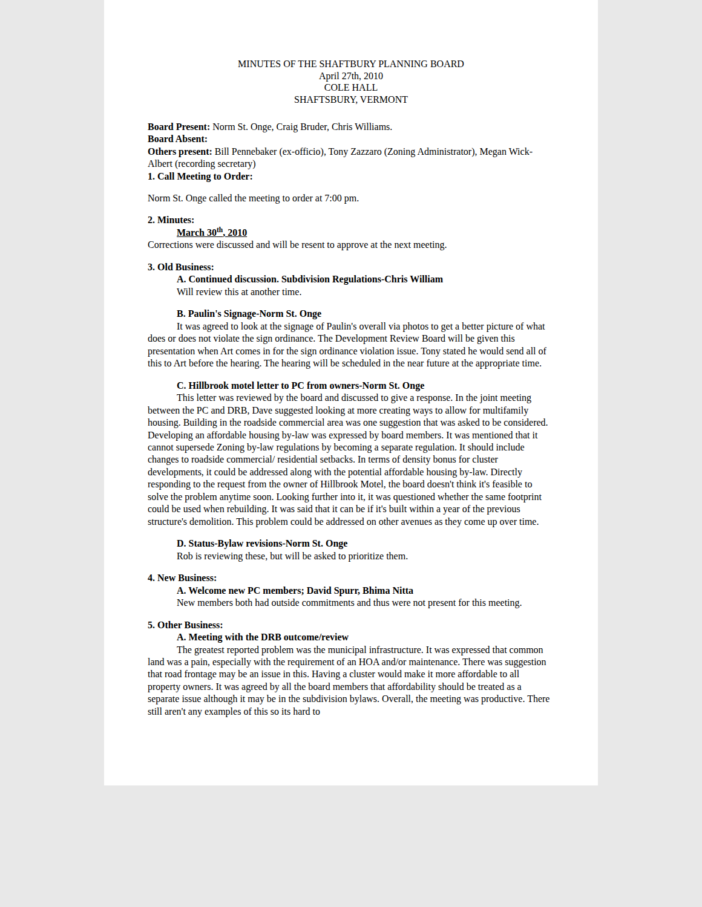MINUTES OF THE SHAFTBURY PLANNING BOARD
April 27th, 2010
COLE HALL
SHAFTSBURY, VERMONT
Board Present: Norm St. Onge, Craig Bruder, Chris Williams.
Board Absent:
Others present: Bill Pennebaker (ex-officio), Tony Zazzaro (Zoning Administrator), Megan Wick-Albert (recording secretary)
1. Call Meeting to Order:
Norm St. Onge called the meeting to order at 7:00 pm.
2. Minutes:
March 30th, 2010
Corrections were discussed and will be resent to approve at the next meeting.
3. Old Business:
A. Continued discussion. Subdivision Regulations-Chris William
Will review this at another time.
B. Paulin's Signage-Norm St. Onge
It was agreed to look at the signage of Paulin's overall via photos to get a better picture of what does or does not violate the sign ordinance. The Development Review Board will be given this presentation when Art comes in for the sign ordinance violation issue. Tony stated he would send all of this to Art before the hearing. The hearing will be scheduled in the near future at the appropriate time.
C. Hillbrook motel letter to PC from owners-Norm St. Onge
This letter was reviewed by the board and discussed to give a response. In the joint meeting between the PC and DRB, Dave suggested looking at more creating ways to allow for multifamily housing. Building in the roadside commercial area was one suggestion that was asked to be considered. Developing an affordable housing by-law was expressed by board members. It was mentioned that it cannot supersede Zoning by-law regulations by becoming a separate regulation. It should include changes to roadside commercial/ residential setbacks. In terms of density bonus for cluster developments, it could be addressed along with the potential affordable housing by-law. Directly responding to the request from the owner of Hillbrook Motel, the board doesn't think it's feasible to solve the problem anytime soon. Looking further into it, it was questioned whether the same footprint could be used when rebuilding. It was said that it can be if it's built within a year of the previous structure's demolition. This problem could be addressed on other avenues as they come up over time.
D. Status-Bylaw revisions-Norm St. Onge
Rob is reviewing these, but will be asked to prioritize them.
4. New Business:
A. Welcome new PC members; David Spurr, Bhima Nitta
New members both had outside commitments and thus were not present for this meeting.
5. Other Business:
A. Meeting with the DRB outcome/review
The greatest reported problem was the municipal infrastructure. It was expressed that common land was a pain, especially with the requirement of an HOA and/or maintenance. There was suggestion that road frontage may be an issue in this. Having a cluster would make it more affordable to all property owners. It was agreed by all the board members that affordability should be treated as a separate issue although it may be in the subdivision bylaws. Overall, the meeting was productive. There still aren't any examples of this so its hard to